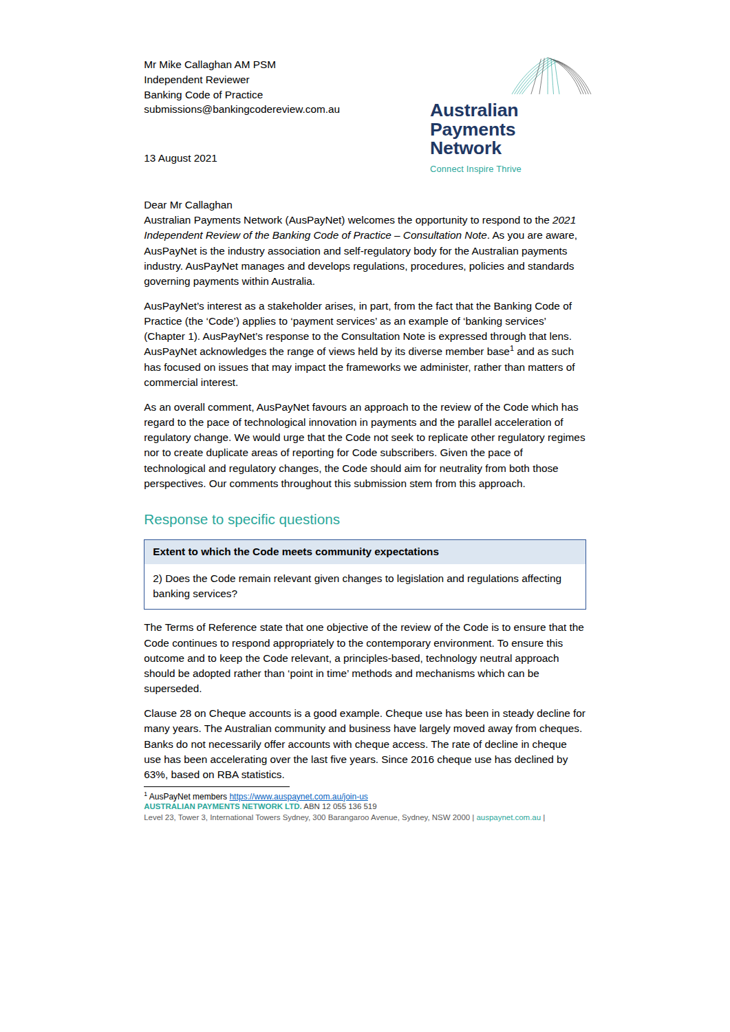Australian
Payments
Network
Connect Inspire Thrive
Mr Mike Callaghan AM PSM
Independent Reviewer
Banking Code of Practice
submissions@bankingcodereview.com.au
13 August 2021
Dear Mr Callaghan
Australian Payments Network (AusPayNet) welcomes the opportunity to respond to the 2021 Independent Review of the Banking Code of Practice – Consultation Note. As you are aware, AusPayNet is the industry association and self-regulatory body for the Australian payments industry. AusPayNet manages and develops regulations, procedures, policies and standards governing payments within Australia.
AusPayNet’s interest as a stakeholder arises, in part, from the fact that the Banking Code of Practice (the ‘Code’) applies to ‘payment services’ as an example of ‘banking services’ (Chapter 1). AusPayNet’s response to the Consultation Note is expressed through that lens. AusPayNet acknowledges the range of views held by its diverse member base1 and as such has focused on issues that may impact the frameworks we administer, rather than matters of commercial interest.
As an overall comment, AusPayNet favours an approach to the review of the Code which has regard to the pace of technological innovation in payments and the parallel acceleration of regulatory change. We would urge that the Code not seek to replicate other regulatory regimes nor to create duplicate areas of reporting for Code subscribers. Given the pace of technological and regulatory changes, the Code should aim for neutrality from both those perspectives. Our comments throughout this submission stem from this approach.
Response to specific questions
Extent to which the Code meets community expectations
2) Does the Code remain relevant given changes to legislation and regulations affecting banking services?
The Terms of Reference state that one objective of the review of the Code is to ensure that the Code continues to respond appropriately to the contemporary environment. To ensure this outcome and to keep the Code relevant, a principles-based, technology neutral approach should be adopted rather than ‘point in time’ methods and mechanisms which can be superseded.
Clause 28 on Cheque accounts is a good example. Cheque use has been in steady decline for many years. The Australian community and business have largely moved away from cheques. Banks do not necessarily offer accounts with cheque access. The rate of decline in cheque use has been accelerating over the last five years. Since 2016 cheque use has declined by 63%, based on RBA statistics.
1 AusPayNet members https://www.auspaynet.com.au/join-us
AUSTRALIAN PAYMENTS NETWORK LTD. ABN 12 055 136 519
Level 23, Tower 3, International Towers Sydney, 300 Barangaroo Avenue, Sydney, NSW 2000 | auspaynet.com.au |